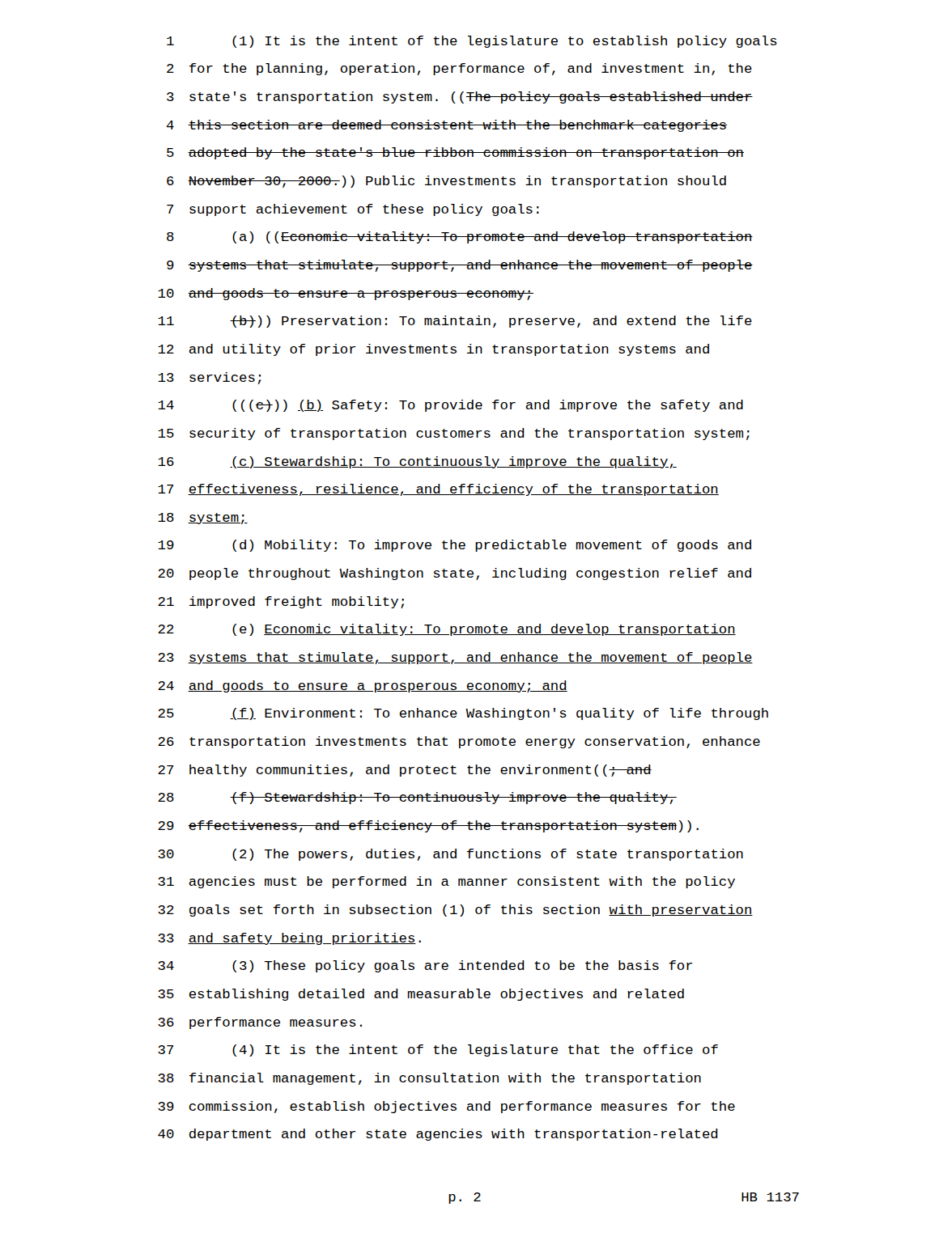(1) It is the intent of the legislature to establish policy goals
for the planning, operation, performance of, and investment in, the
state's transportation system. ((The policy goals established under
this section are deemed consistent with the benchmark categories
adopted by the state's blue ribbon commission on transportation on
November 30, 2000.)) Public investments in transportation should
support achievement of these policy goals:
(a) ((Economic vitality: To promote and develop transportation
systems that stimulate, support, and enhance the movement of people
and goods to ensure a prosperous economy;
(b))) Preservation: To maintain, preserve, and extend the life
and utility of prior investments in transportation systems and
services;
(((c))) (b) Safety: To provide for and improve the safety and
security of transportation customers and the transportation system;
(c) Stewardship: To continuously improve the quality,
effectiveness, resilience, and efficiency of the transportation
system;
(d) Mobility: To improve the predictable movement of goods and
people throughout Washington state, including congestion relief and
improved freight mobility;
(e) Economic vitality: To promote and develop transportation
systems that stimulate, support, and enhance the movement of people
and goods to ensure a prosperous economy; and
(f) Environment: To enhance Washington's quality of life through
transportation investments that promote energy conservation, enhance
healthy communities, and protect the environment((; and
(f) Stewardship: To continuously improve the quality,
effectiveness, and efficiency of the transportation system)).
(2) The powers, duties, and functions of state transportation
agencies must be performed in a manner consistent with the policy
goals set forth in subsection (1) of this section with preservation
and safety being priorities.
(3) These policy goals are intended to be the basis for
establishing detailed and measurable objectives and related
performance measures.
(4) It is the intent of the legislature that the office of
financial management, in consultation with the transportation
commission, establish objectives and performance measures for the
department and other state agencies with transportation-related
p. 2
HB 1137